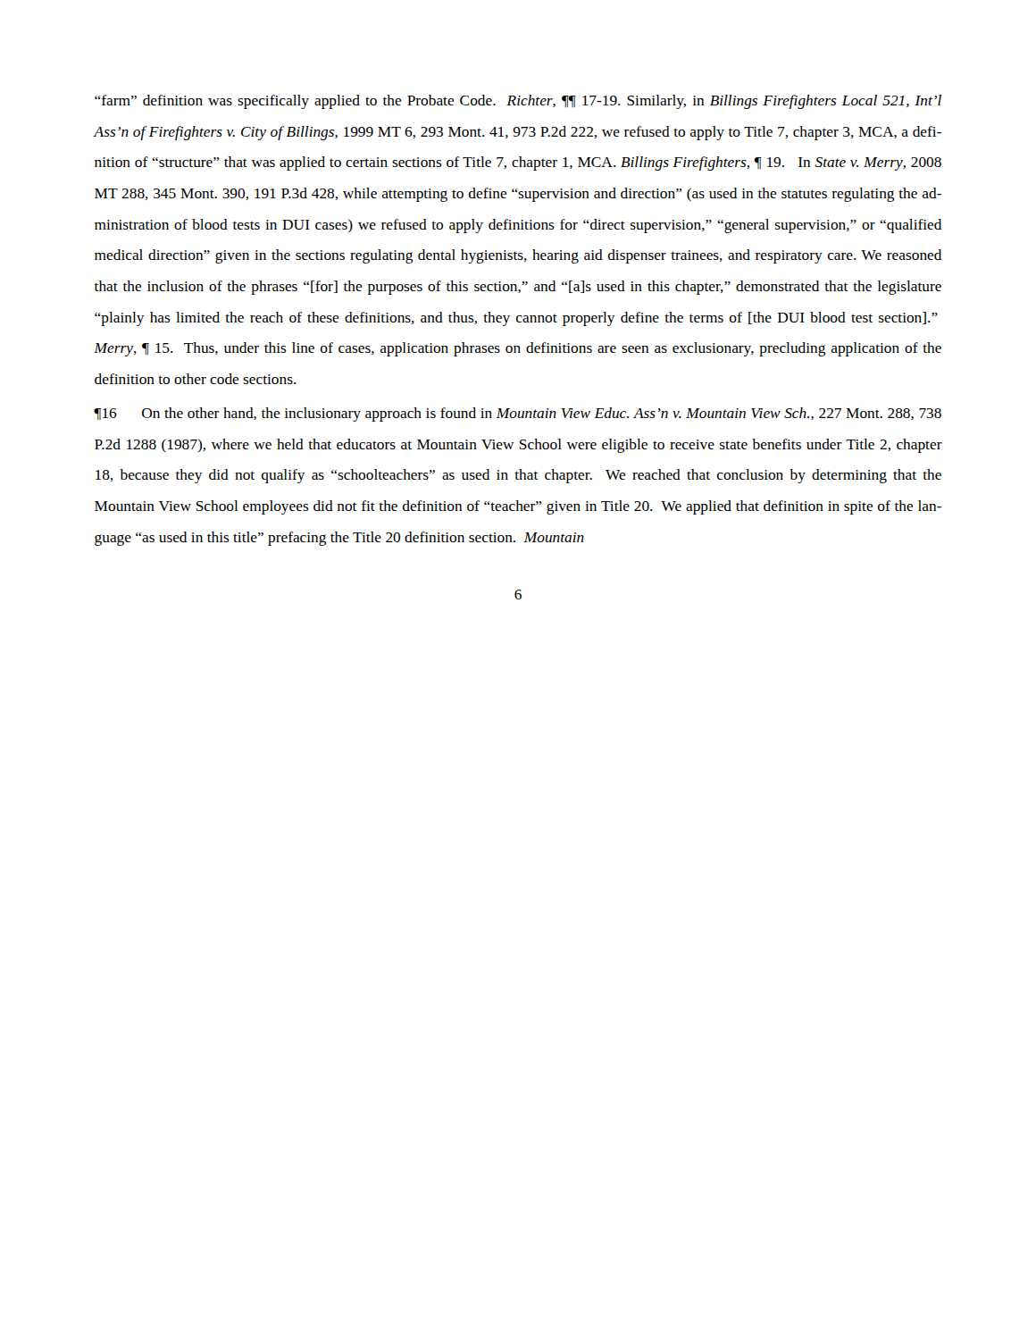“farm” definition was specifically applied to the Probate Code. Richter, ¶¶ 17-19. Similarly, in Billings Firefighters Local 521, Int’l Ass’n of Firefighters v. City of Billings, 1999 MT 6, 293 Mont. 41, 973 P.2d 222, we refused to apply to Title 7, chapter 3, MCA, a definition of “structure” that was applied to certain sections of Title 7, chapter 1, MCA. Billings Firefighters, ¶ 19. In State v. Merry, 2008 MT 288, 345 Mont. 390, 191 P.3d 428, while attempting to define “supervision and direction” (as used in the statutes regulating the administration of blood tests in DUI cases) we refused to apply definitions for “direct supervision,” “general supervision,” or “qualified medical direction” given in the sections regulating dental hygienists, hearing aid dispenser trainees, and respiratory care. We reasoned that the inclusion of the phrases “[for] the purposes of this section,” and “[a]s used in this chapter,” demonstrated that the legislature “plainly has limited the reach of these definitions, and thus, they cannot properly define the terms of [the DUI blood test section].” Merry, ¶ 15. Thus, under this line of cases, application phrases on definitions are seen as exclusionary, precluding application of the definition to other code sections.
¶16 On the other hand, the inclusionary approach is found in Mountain View Educ. Ass’n v. Mountain View Sch., 227 Mont. 288, 738 P.2d 1288 (1987), where we held that educators at Mountain View School were eligible to receive state benefits under Title 2, chapter 18, because they did not qualify as “schoolteachers” as used in that chapter. We reached that conclusion by determining that the Mountain View School employees did not fit the definition of “teacher” given in Title 20. We applied that definition in spite of the language “as used in this title” prefacing the Title 20 definition section. Mountain
6